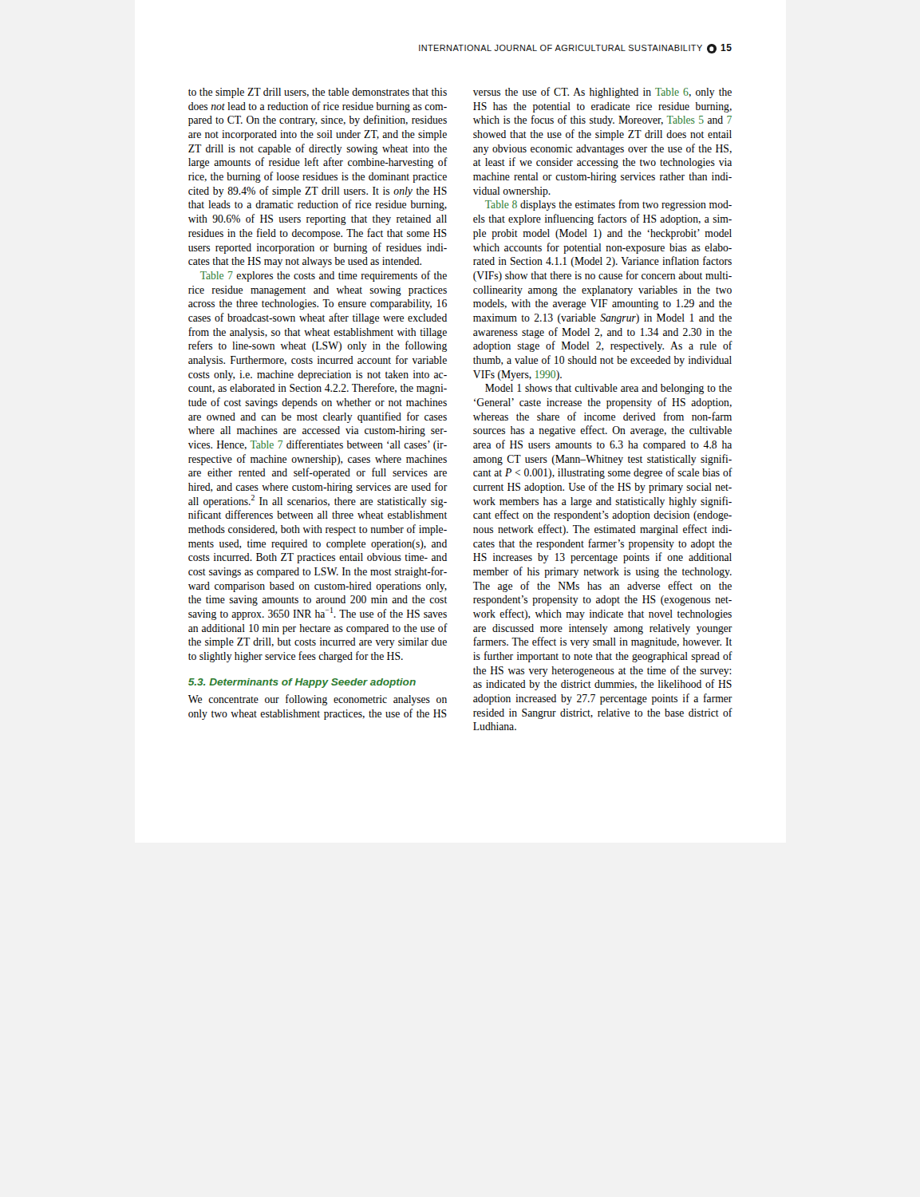International Journal of Agricultural Sustainability 15
to the simple ZT drill users, the table demonstrates that this does not lead to a reduction of rice residue burning as compared to CT. On the contrary, since, by definition, residues are not incorporated into the soil under ZT, and the simple ZT drill is not capable of directly sowing wheat into the large amounts of residue left after combine-harvesting of rice, the burning of loose residues is the dominant practice cited by 89.4% of simple ZT drill users. It is only the HS that leads to a dramatic reduction of rice residue burning, with 90.6% of HS users reporting that they retained all residues in the field to decompose. The fact that some HS users reported incorporation or burning of residues indicates that the HS may not always be used as intended.
Table 7 explores the costs and time requirements of the rice residue management and wheat sowing practices across the three technologies. To ensure comparability, 16 cases of broadcast-sown wheat after tillage were excluded from the analysis, so that wheat establishment with tillage refers to line-sown wheat (LSW) only in the following analysis. Furthermore, costs incurred account for variable costs only, i.e. machine depreciation is not taken into account, as elaborated in Section 4.2.2. Therefore, the magnitude of cost savings depends on whether or not machines are owned and can be most clearly quantified for cases where all machines are accessed via custom-hiring services. Hence, Table 7 differentiates between ‘all cases’ (irrespective of machine ownership), cases where machines are either rented and self-operated or full services are hired, and cases where custom-hiring services are used for all operations.2 In all scenarios, there are statistically significant differences between all three wheat establishment methods considered, both with respect to number of implements used, time required to complete operation(s), and costs incurred. Both ZT practices entail obvious time- and cost savings as compared to LSW. In the most straight-forward comparison based on custom-hired operations only, the time saving amounts to around 200 min and the cost saving to approx. 3650 INR ha−1. The use of the HS saves an additional 10 min per hectare as compared to the use of the simple ZT drill, but costs incurred are very similar due to slightly higher service fees charged for the HS.
5.3. Determinants of Happy Seeder adoption
We concentrate our following econometric analyses on only two wheat establishment practices, the use of the HS versus the use of CT. As highlighted in Table 6, only the HS has the potential to eradicate rice residue burning, which is the focus of this study. Moreover, Tables 5 and 7 showed that the use of the simple ZT drill does not entail any obvious economic advantages over the use of the HS, at least if we consider accessing the two technologies via machine rental or custom-hiring services rather than individual ownership.
Table 8 displays the estimates from two regression models that explore influencing factors of HS adoption, a simple probit model (Model 1) and the ‘heckprobit’ model which accounts for potential non-exposure bias as elaborated in Section 4.1.1 (Model 2). Variance inflation factors (VIFs) show that there is no cause for concern about multicollinearity among the explanatory variables in the two models, with the average VIF amounting to 1.29 and the maximum to 2.13 (variable Sangrur) in Model 1 and the awareness stage of Model 2, and to 1.34 and 2.30 in the adoption stage of Model 2, respectively. As a rule of thumb, a value of 10 should not be exceeded by individual VIFs (Myers, 1990).
Model 1 shows that cultivable area and belonging to the ‘General’ caste increase the propensity of HS adoption, whereas the share of income derived from non-farm sources has a negative effect. On average, the cultivable area of HS users amounts to 6.3 ha compared to 4.8 ha among CT users (Mann–Whitney test statistically significant at P < 0.001), illustrating some degree of scale bias of current HS adoption. Use of the HS by primary social network members has a large and statistically highly significant effect on the respondent’s adoption decision (endogenous network effect). The estimated marginal effect indicates that the respondent farmer’s propensity to adopt the HS increases by 13 percentage points if one additional member of his primary network is using the technology. The age of the NMs has an adverse effect on the respondent’s propensity to adopt the HS (exogenous network effect), which may indicate that novel technologies are discussed more intensely among relatively younger farmers. The effect is very small in magnitude, however. It is further important to note that the geographical spread of the HS was very heterogeneous at the time of the survey: as indicated by the district dummies, the likelihood of HS adoption increased by 27.7 percentage points if a farmer resided in Sangrur district, relative to the base district of Ludhiana.